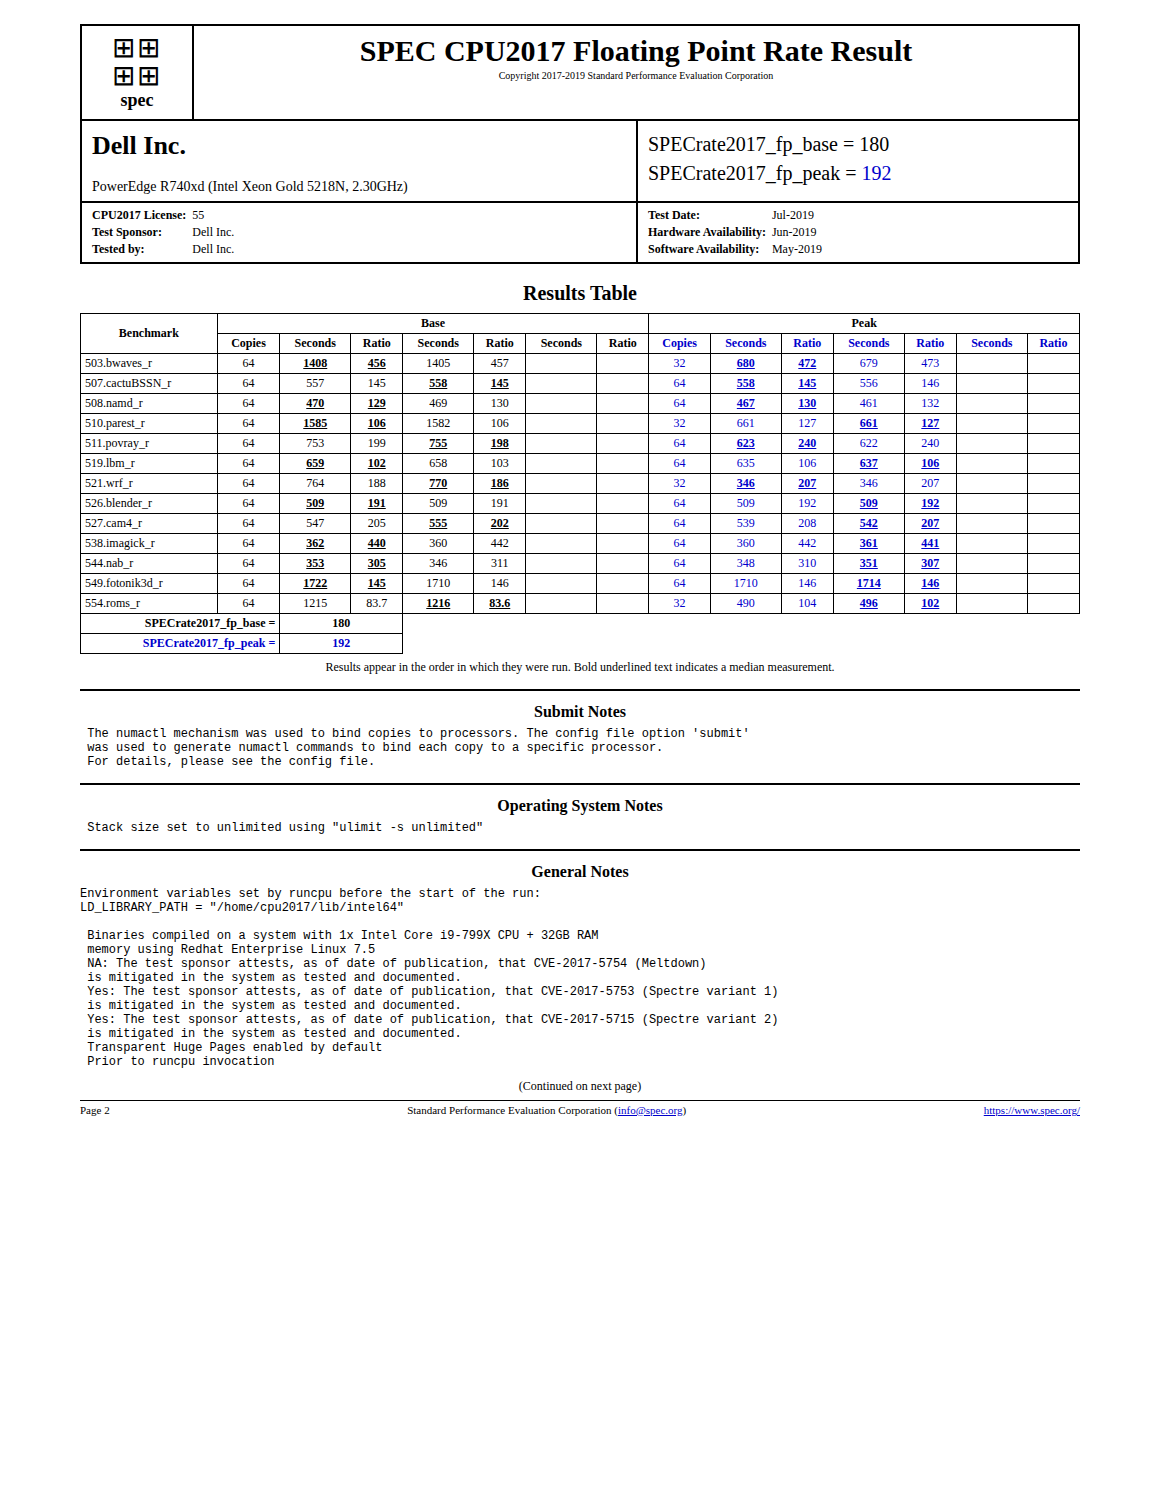⊞⊞
⊞⊞
spec
SPEC CPU2017 Floating Point Rate Result
Copyright 2017-2019 Standard Performance Evaluation Corporation
Dell Inc.
PowerEdge R740xd (Intel Xeon Gold 5218N, 2.30GHz)
SPECrate2017_fp_base = 180
SPECrate2017_fp_peak = 192
| CPU2017 License: | 55 |
| Test Sponsor: | Dell Inc. |
| Tested by: | Dell Inc. |
| Test Date: | Jul-2019 |
| Hardware Availability: | Jun-2019 |
| Software Availability: | May-2019 |
Results Table
| Benchmark | Base | Peak |
| --- | --- | --- |
| Copies | Seconds | Ratio | Seconds | Ratio | Seconds | Ratio | Copies | Seconds | Ratio | Seconds | Ratio | Seconds | Ratio |
| 503.bwaves_r | 64 | 1408 | 456 | 1405 | 457 | | | 32 | 680 | 472 | 679 | 473 | | |
| 507.cactuBSSN_r | 64 | 557 | 145 | 558 | 145 | | | 64 | 558 | 145 | 556 | 146 | | |
| 508.namd_r | 64 | 470 | 129 | 469 | 130 | | | 64 | 467 | 130 | 461 | 132 | | |
| 510.parest_r | 64 | 1585 | 106 | 1582 | 106 | | | 32 | 661 | 127 | 661 | 127 | | |
| 511.povray_r | 64 | 753 | 199 | 755 | 198 | | | 64 | 623 | 240 | 622 | 240 | | |
| 519.lbm_r | 64 | 659 | 102 | 658 | 103 | | | 64 | 635 | 106 | 637 | 106 | | |
| 521.wrf_r | 64 | 764 | 188 | 770 | 186 | | | 32 | 346 | 207 | 346 | 207 | | |
| 526.blender_r | 64 | 509 | 191 | 509 | 191 | | | 64 | 509 | 192 | 509 | 192 | | |
| 527.cam4_r | 64 | 547 | 205 | 555 | 202 | | | 64 | 539 | 208 | 542 | 207 | | |
| 538.imagick_r | 64 | 362 | 440 | 360 | 442 | | | 64 | 360 | 442 | 361 | 441 | | |
| 544.nab_r | 64 | 353 | 305 | 346 | 311 | | | 64 | 348 | 310 | 351 | 307 | | |
| 549.fotonik3d_r | 64 | 1722 | 145 | 1710 | 146 | | | 64 | 1710 | 146 | 1714 | 146 | | |
| 554.roms_r | 64 | 1215 | 83.7 | 1216 | 83.6 | | | 32 | 490 | 104 | 496 | 102 | | |
| SPECrate2017_fp_base = | 180 | |
| SPECrate2017_fp_peak = | 192 | |
Results appear in the order in which they were run. Bold underlined text indicates a median measurement.
Submit Notes
 The numactl mechanism was used to bind copies to processors. The config file option 'submit'
 was used to generate numactl commands to bind each copy to a specific processor.
 For details, please see the config file.
Operating System Notes
 Stack size set to unlimited using "ulimit -s unlimited"
General Notes
Environment variables set by runcpu before the start of the run:
LD_LIBRARY_PATH = "/home/cpu2017/lib/intel64"

 Binaries compiled on a system with 1x Intel Core i9-799X CPU + 32GB RAM
 memory using Redhat Enterprise Linux 7.5
 NA: The test sponsor attests, as of date of publication, that CVE-2017-5754 (Meltdown)
 is mitigated in the system as tested and documented.
 Yes: The test sponsor attests, as of date of publication, that CVE-2017-5753 (Spectre variant 1)
 is mitigated in the system as tested and documented.
 Yes: The test sponsor attests, as of date of publication, that CVE-2017-5715 (Spectre variant 2)
 is mitigated in the system as tested and documented.
 Transparent Huge Pages enabled by default
 Prior to runcpu invocation
(Continued on next page)
Page 2
Standard Performance Evaluation Corporation (info@spec.org)
https://www.spec.org/